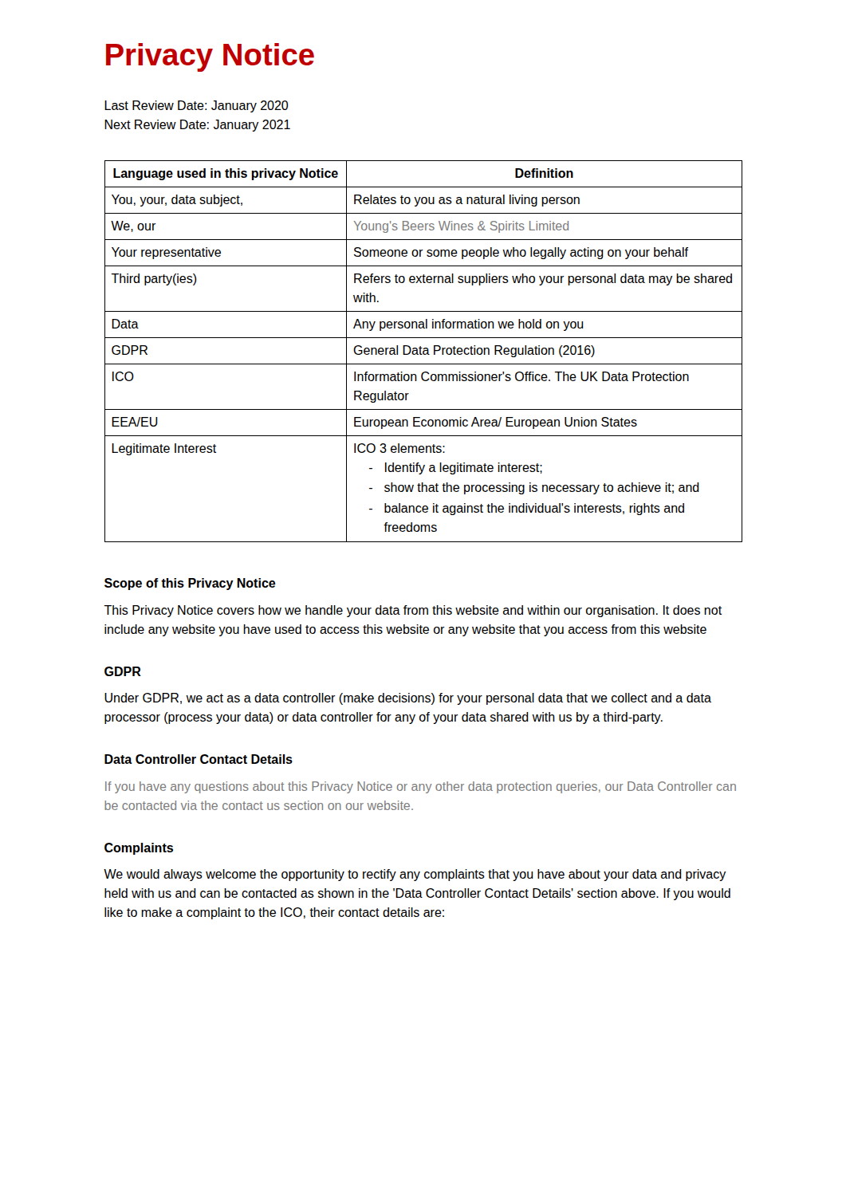Privacy Notice
Last Review Date: January 2020
Next Review Date: January 2021
| Language used in this privacy Notice | Definition |
| --- | --- |
| You, your, data subject, | Relates to you as a natural living person |
| We, our | Young's Beers Wines & Spirits Limited |
| Your representative | Someone or some people who legally acting on your behalf |
| Third party(ies) | Refers to external suppliers who your personal data may be shared with. |
| Data | Any personal information we hold on you |
| GDPR | General Data Protection Regulation (2016) |
| ICO | Information Commissioner's Office. The UK Data Protection Regulator |
| EEA/EU | European Economic Area/ European Union States |
| Legitimate Interest | ICO 3 elements: Identify a legitimate interest; show that the processing is necessary to achieve it; and balance it against the individual's interests, rights and freedoms |
Scope of this Privacy Notice
This Privacy Notice covers how we handle your data from this website and within our organisation. It does not include any website you have used to access this website or any website that you access from this website
GDPR
Under GDPR, we act as a data controller (make decisions) for your personal data that we collect and a data processor (process your data) or data controller for any of your data shared with us by a third-party.
Data Controller Contact Details
If you have any questions about this Privacy Notice or any other data protection queries, our Data Controller can be contacted via the contact us section on our website.
Complaints
We would always welcome the opportunity to rectify any complaints that you have about your data and privacy held with us and can be contacted as shown in the 'Data Controller Contact Details' section above. If you would like to make a complaint to the ICO, their contact details are: